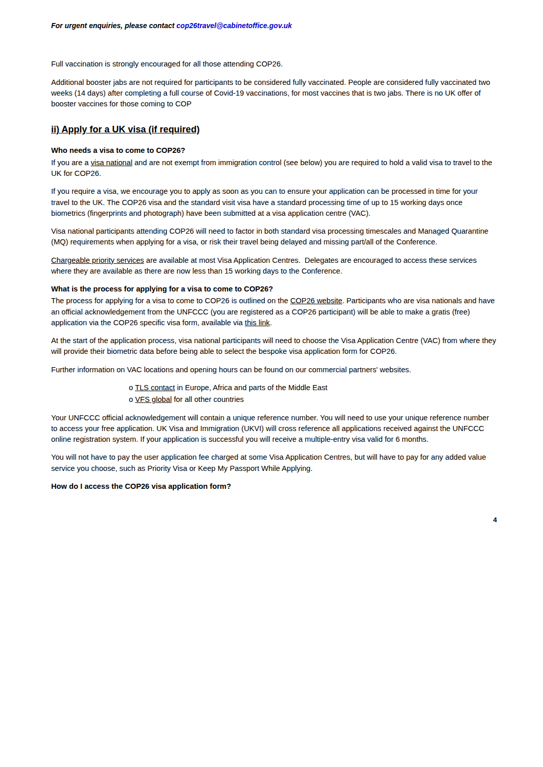For urgent enquiries, please contact cop26travel@cabinetoffice.gov.uk
Full vaccination is strongly encouraged for all those attending COP26.
Additional booster jabs are not required for participants to be considered fully vaccinated. People are considered fully vaccinated two weeks (14 days) after completing a full course of Covid-19 vaccinations, for most vaccines that is two jabs. There is no UK offer of booster vaccines for those coming to COP
ii) Apply for a UK visa (if required)
Who needs a visa to come to COP26?
If you are a visa national and are not exempt from immigration control (see below) you are required to hold a valid visa to travel to the UK for COP26.
If you require a visa, we encourage you to apply as soon as you can to ensure your application can be processed in time for your travel to the UK. The COP26 visa and the standard visit visa have a standard processing time of up to 15 working days once biometrics (fingerprints and photograph) have been submitted at a visa application centre (VAC).
Visa national participants attending COP26 will need to factor in both standard visa processing timescales and Managed Quarantine (MQ) requirements when applying for a visa, or risk their travel being delayed and missing part/all of the Conference.
Chargeable priority services are available at most Visa Application Centres. Delegates are encouraged to access these services where they are available as there are now less than 15 working days to the Conference.
What is the process for applying for a visa to come to COP26?
The process for applying for a visa to come to COP26 is outlined on the COP26 website. Participants who are visa nationals and have an official acknowledgement from the UNFCCC (you are registered as a COP26 participant) will be able to make a gratis (free) application via the COP26 specific visa form, available via this link.
At the start of the application process, visa national participants will need to choose the Visa Application Centre (VAC) from where they will provide their biometric data before being able to select the bespoke visa application form for COP26.
Further information on VAC locations and opening hours can be found on our commercial partners' websites.
TLS contact in Europe, Africa and parts of the Middle East
VFS global for all other countries
Your UNFCCC official acknowledgement will contain a unique reference number. You will need to use your unique reference number to access your free application. UK Visa and Immigration (UKVI) will cross reference all applications received against the UNFCCC online registration system. If your application is successful you will receive a multiple-entry visa valid for 6 months.
You will not have to pay the user application fee charged at some Visa Application Centres, but will have to pay for any added value service you choose, such as Priority Visa or Keep My Passport While Applying.
How do I access the COP26 visa application form?
4